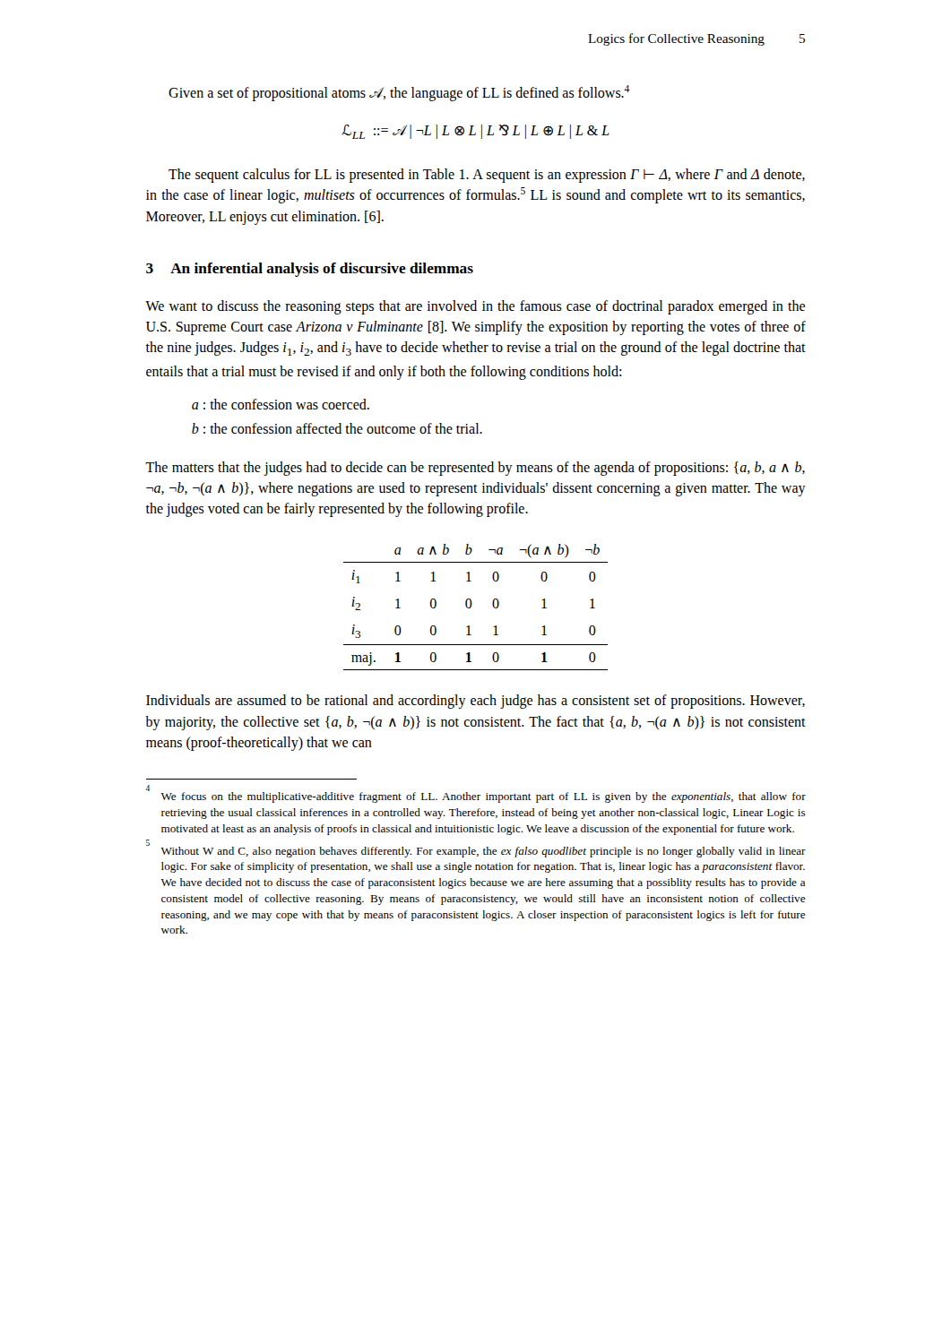Logics for Collective Reasoning5
Given a set of propositional atoms 𝒜, the language of LL is defined as follows.4
ℒLL ::= 𝒜 | ¬L | L ⊗ L | L ⅋ L | L ⊕ L | L & L
The sequent calculus for LL is presented in Table 1. A sequent is an expression Γ ⊢ Δ, where Γ and Δ denote, in the case of linear logic, multisets of occurrences of formulas.5 LL is sound and complete wrt to its semantics, Moreover, LL enjoys cut elimination. [6].
3 An inferential analysis of discursive dilemmas
We want to discuss the reasoning steps that are involved in the famous case of doctrinal paradox emerged in the U.S. Supreme Court case Arizona v Fulminante [8]. We simplify the exposition by reporting the votes of three of the nine judges. Judges i1, i2, and i3 have to decide whether to revise a trial on the ground of the legal doctrine that entails that a trial must be revised if and only if both the following conditions hold:
a : the confession was coerced.
b : the confession affected the outcome of the trial.
The matters that the judges had to decide can be represented by means of the agenda of propositions: {a, b, a ∧ b, ¬a, ¬b, ¬(a ∧ b)}, where negations are used to represent individuals' dissent concerning a given matter. The way the judges voted can be fairly represented by the following profile.
| | a | a ∧ b | b | ¬ a | ¬( a ∧ b ) | ¬ b |
| i 1 | 1 | 1 | 1 | 0 | 0 | 0 |
| i 2 | 1 | 0 | 0 | 0 | 1 | 1 |
| i 3 | 0 | 0 | 1 | 1 | 1 | 0 |
| maj. | 1 | 0 | 1 | 0 | 1 | 0 |
Individuals are assumed to be rational and accordingly each judge has a consistent set of propositions. However, by majority, the collective set {a, b, ¬(a ∧ b)} is not consistent. The fact that {a, b, ¬(a ∧ b)} is not consistent means (proof-theoretically) that we can
4 We focus on the multiplicative-additive fragment of LL. Another important part of LL is given by the exponentials, that allow for retrieving the usual classical inferences in a controlled way. Therefore, instead of being yet another non-classical logic, Linear Logic is motivated at least as an analysis of proofs in classical and intuitionistic logic. We leave a discussion of the exponential for future work.
5 Without W and C, also negation behaves differently. For example, the ex falso quodlibet principle is no longer globally valid in linear logic. For sake of simplicity of presentation, we shall use a single notation for negation. That is, linear logic has a paraconsistent flavor. We have decided not to discuss the case of paraconsistent logics because we are here assuming that a possiblity results has to provide a consistent model of collective reasoning. By means of paraconsistency, we would still have an inconsistent notion of collective reasoning, and we may cope with that by means of paraconsistent logics. A closer inspection of paraconsistent logics is left for future work.